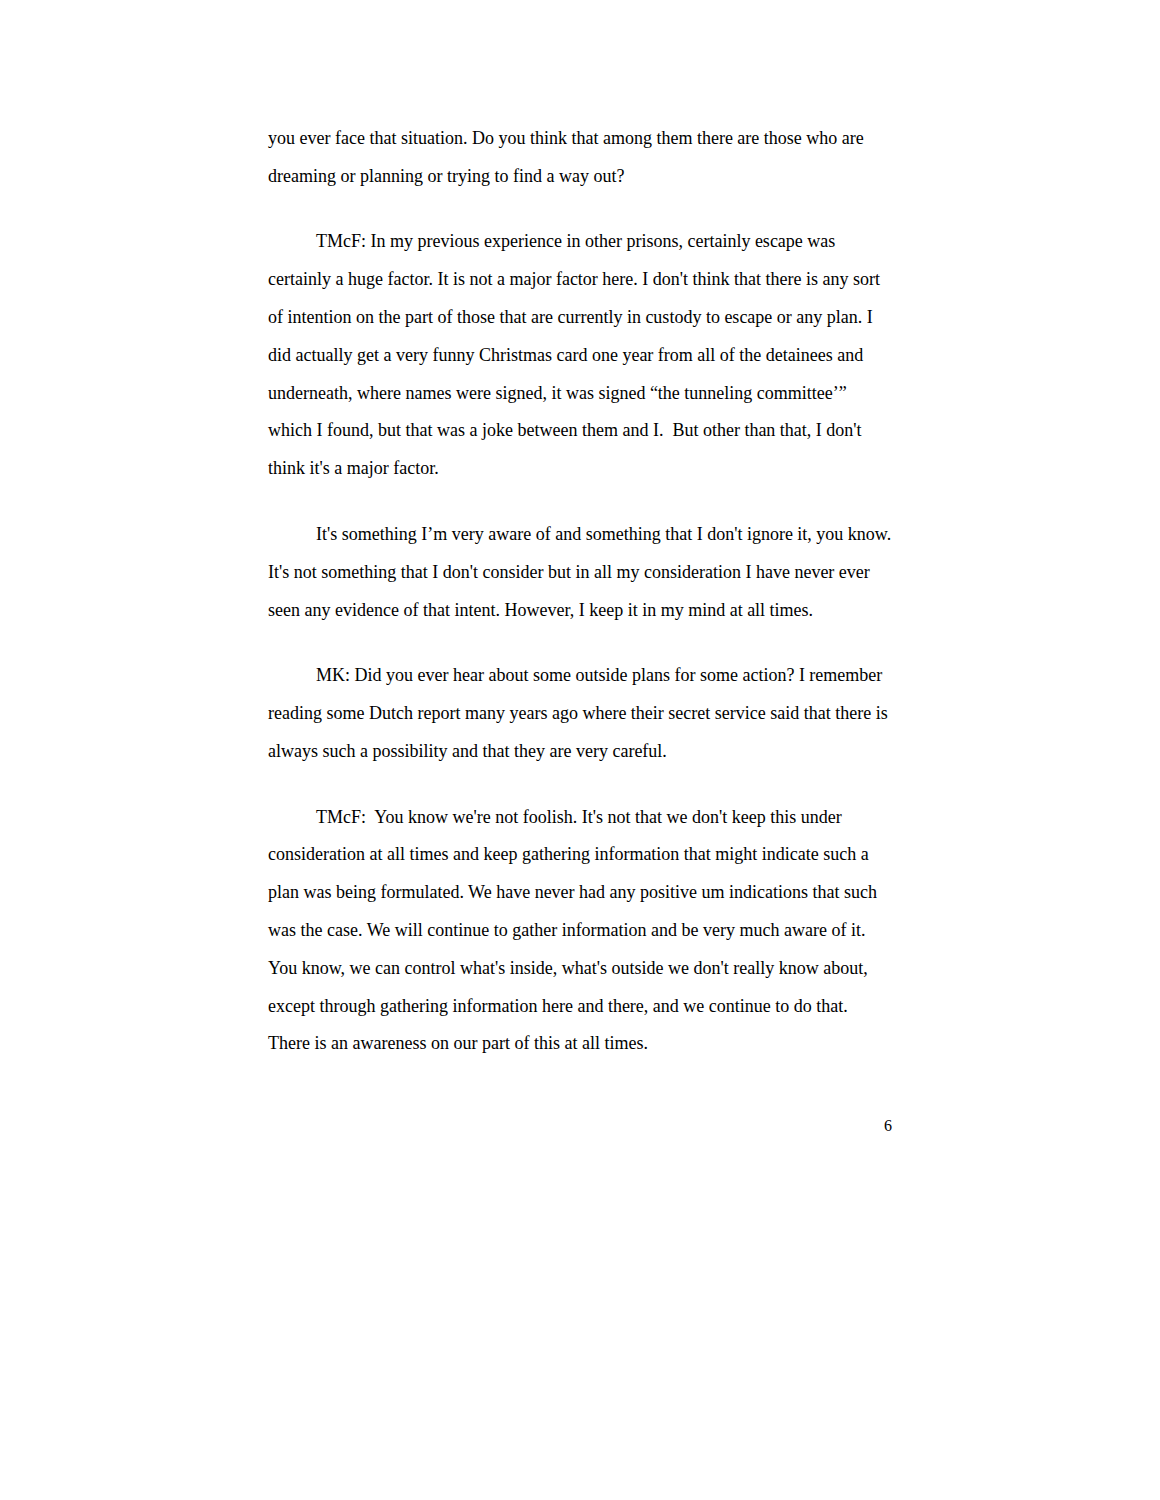you ever face that situation. Do you think that among them there are those who are dreaming or planning or trying to find a way out?
TMcF: In my previous experience in other prisons, certainly escape was certainly a huge factor. It is not a major factor here. I don't think that there is any sort of intention on the part of those that are currently in custody to escape or any plan. I did actually get a very funny Christmas card one year from all of the detainees and underneath, where names were signed, it was signed “the tunneling committee’” which I found, but that was a joke between them and I. But other than that, I don't think it's a major factor.
It's something I’m very aware of and something that I don't ignore it, you know. It's not something that I don't consider but in all my consideration I have never ever seen any evidence of that intent. However, I keep it in my mind at all times.
MK: Did you ever hear about some outside plans for some action? I remember reading some Dutch report many years ago where their secret service said that there is always such a possibility and that they are very careful.
TMcF: You know we're not foolish. It's not that we don't keep this under consideration at all times and keep gathering information that might indicate such a plan was being formulated. We have never had any positive um indications that such was the case. We will continue to gather information and be very much aware of it. You know, we can control what's inside, what's outside we don't really know about, except through gathering information here and there, and we continue to do that. There is an awareness on our part of this at all times.
6